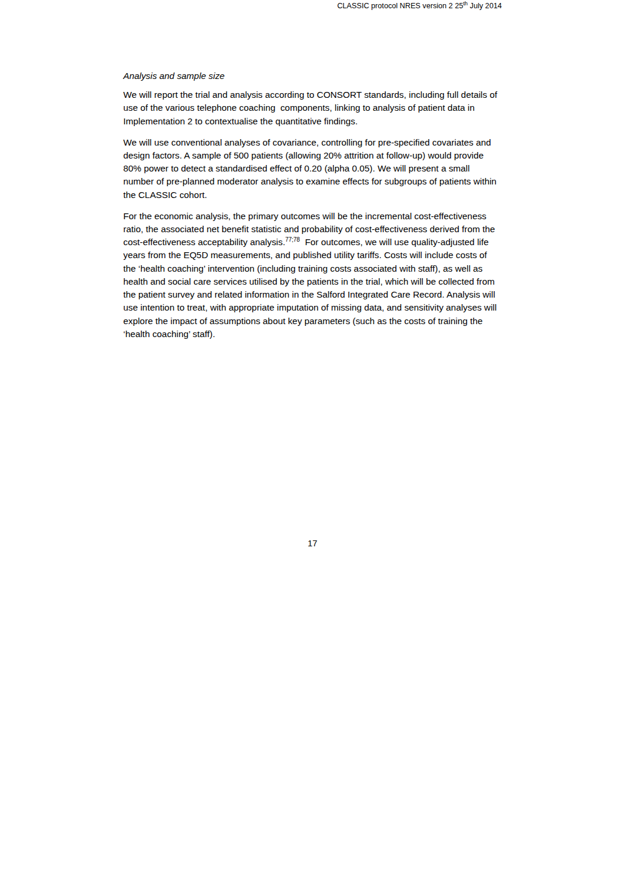CLASSIC protocol NRES version 2 25th July 2014
Analysis and sample size
We will report the trial and analysis according to CONSORT standards, including full details of use of the various telephone coaching components, linking to analysis of patient data in Implementation 2 to contextualise the quantitative findings.
We will use conventional analyses of covariance, controlling for pre-specified covariates and design factors. A sample of 500 patients (allowing 20% attrition at follow-up) would provide 80% power to detect a standardised effect of 0.20 (alpha 0.05). We will present a small number of pre-planned moderator analysis to examine effects for subgroups of patients within the CLASSIC cohort.
For the economic analysis, the primary outcomes will be the incremental cost-effectiveness ratio, the associated net benefit statistic and probability of cost-effectiveness derived from the cost-effectiveness acceptability analysis.77;78 For outcomes, we will use quality-adjusted life years from the EQ5D measurements, and published utility tariffs. Costs will include costs of the ‘health coaching’ intervention (including training costs associated with staff), as well as health and social care services utilised by the patients in the trial, which will be collected from the patient survey and related information in the Salford Integrated Care Record. Analysis will use intention to treat, with appropriate imputation of missing data, and sensitivity analyses will explore the impact of assumptions about key parameters (such as the costs of training the ‘health coaching’ staff).
17